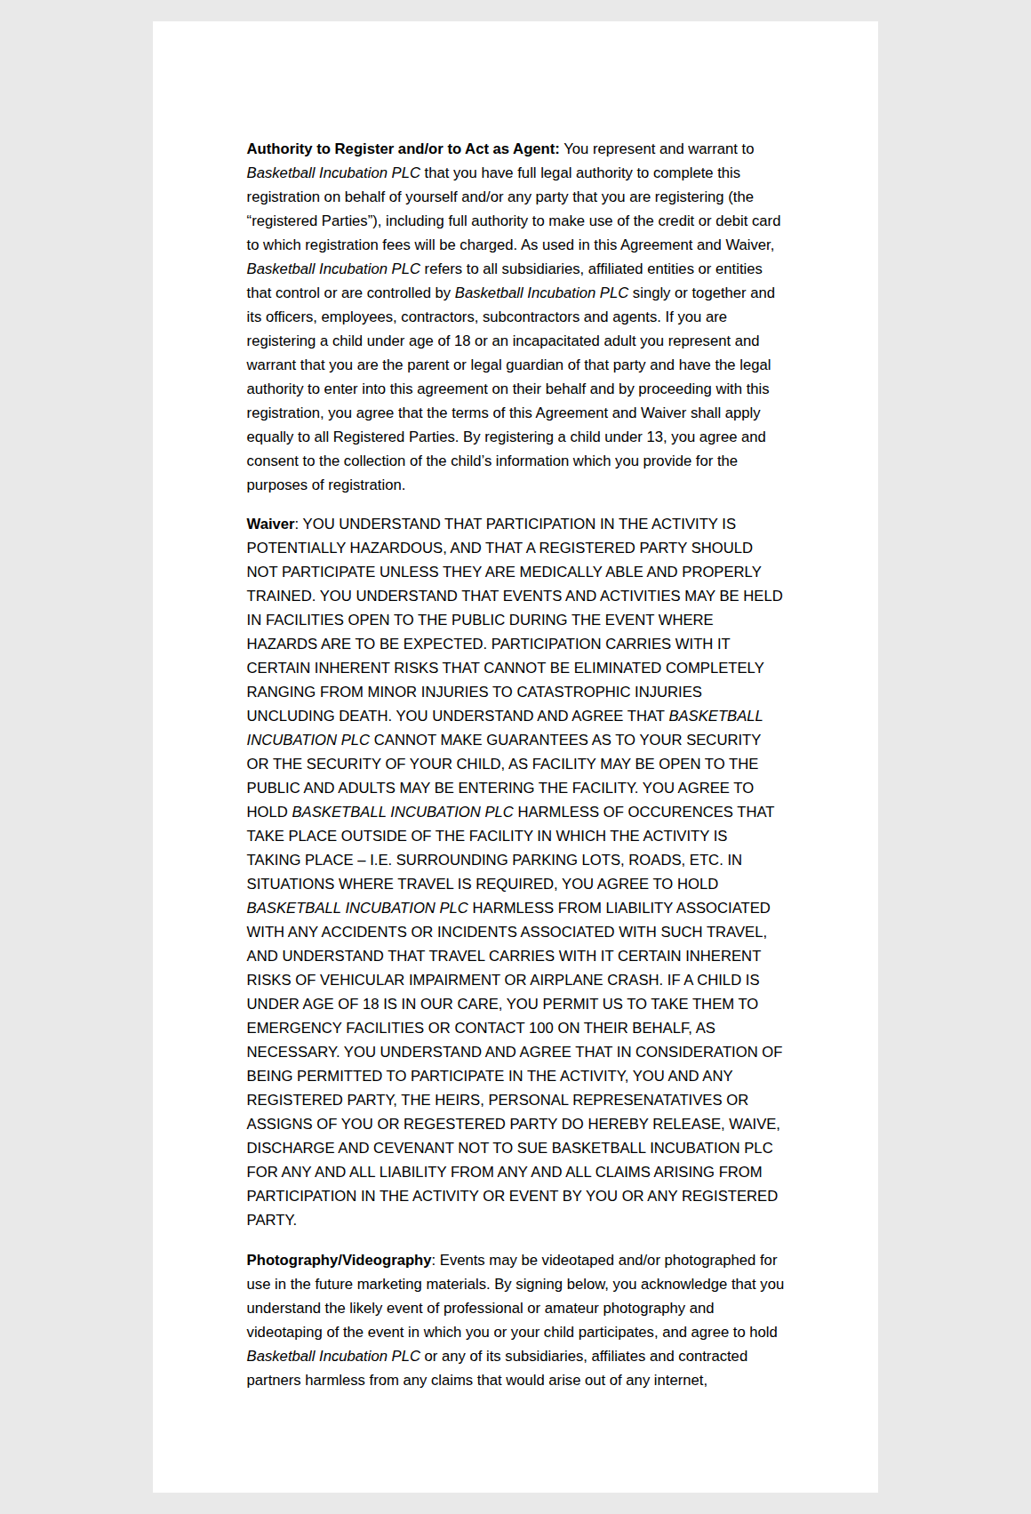Authority to Register and/or to Act as Agent: You represent and warrant to Basketball Incubation PLC that you have full legal authority to complete this registration on behalf of yourself and/or any party that you are registering (the “registered Parties”), including full authority to make use of the credit or debit card to which registration fees will be charged. As used in this Agreement and Waiver, Basketball Incubation PLC refers to all subsidiaries, affiliated entities or entities that control or are controlled by Basketball Incubation PLC singly or together and its officers, employees, contractors, subcontractors and agents. If you are registering a child under age of 18 or an incapacitated adult you represent and warrant that you are the parent or legal guardian of that party and have the legal authority to enter into this agreement on their behalf and by proceeding with this registration, you agree that the terms of this Agreement and Waiver shall apply equally to all Registered Parties. By registering a child under 13, you agree and consent to the collection of the child’s information which you provide for the purposes of registration.
Waiver: You understand that participation in the activity is potentially hazardous, and that a registered party should not participate unless they are medically able and properly trained. You understand that events and activities may be held in facilities open to the public during the event where hazards are to be expected. Participation carries with it certain inherent risks that cannot be eliminated completely ranging from minor injuries to catastrophic injuries uncluding death. You understand and agree that Basketball Incubation PLC cannot make guarantees as to your security or the security of your child, as facility may be open to the public and adults may be entering the facility. You agree to hold Basketball Incubation PLC harmless of occurences that take place outside of the facility in which the activity is taking place – i.e. surrounding parking lots, roads, etc. In situations where travel is required, you agree to hold Basketball Incubation PLC harmless from liability associated with any accidents or incidents associated with such travel, and understand that travel carries with it certain inherent risks of vehicular impairment or airplane crash. If a child is under age of 18 is in our care, you permit us to take them to emergency facilities or contact 100 on their behalf, as necessary. You understand and agree that in consideration of being permitted to participate in the activity, you and any registered party, the heirs, personal represenatatives or assigns of you or regestered party do hereby release, waive, discharge and cevenant not to sue Basketball Incubation PLC for any and all liability from any and all claims arising from participation in the activity or event by you or any registered party.
Photography/Videography: Events may be videotaped and/or photographed for use in the future marketing materials. By signing below, you acknowledge that you understand the likely event of professional or amateur photography and videotaping of the event in which you or your child participates, and agree to hold Basketball Incubation PLC or any of its subsidiaries, affiliates and contracted partners harmless from any claims that would arise out of any internet,